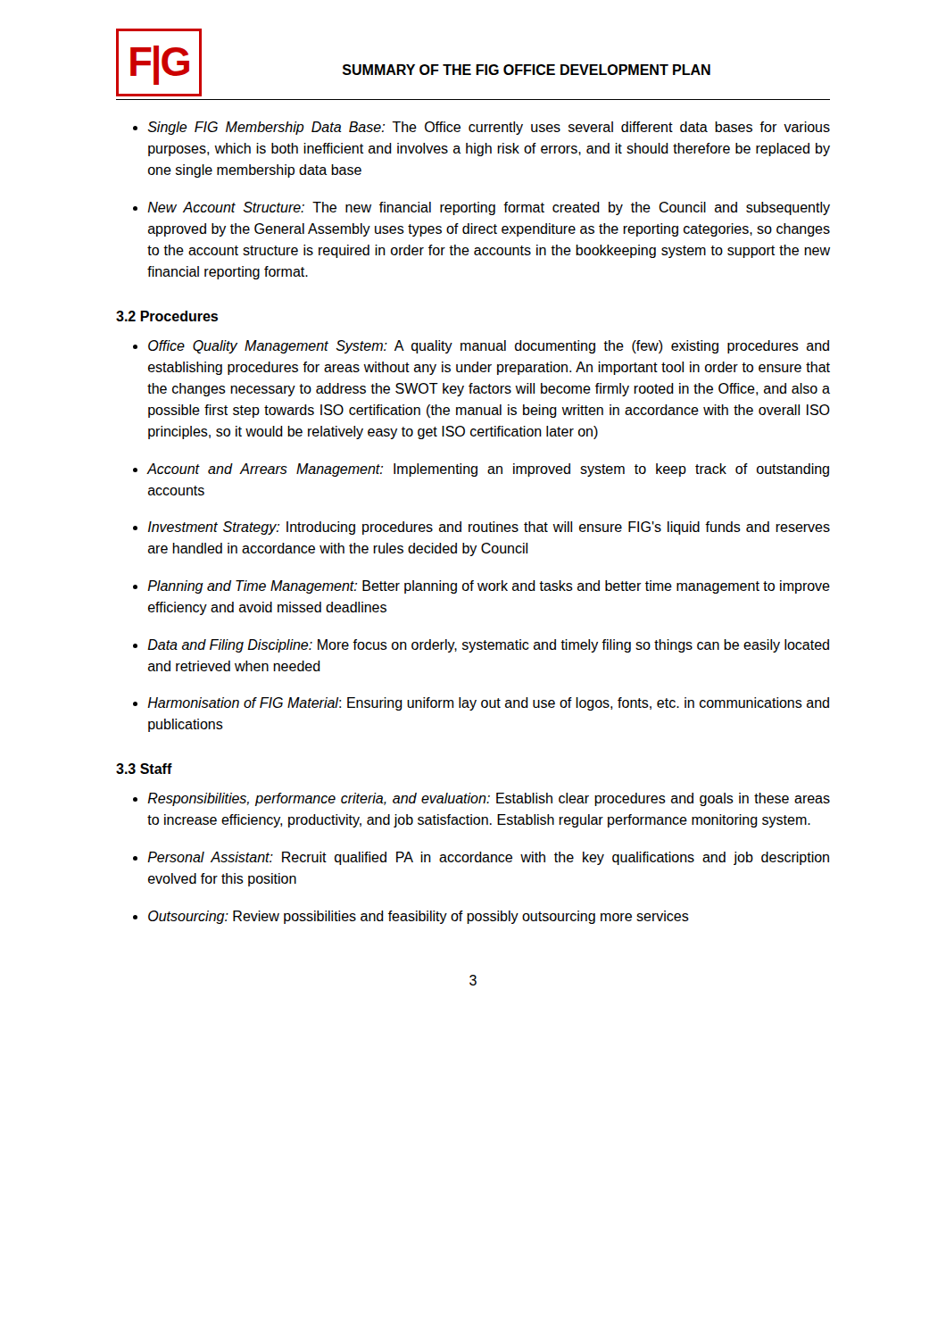F|G
SUMMARY OF THE FIG OFFICE DEVELOPMENT PLAN
Single FIG Membership Data Base: The Office currently uses several different data bases for various purposes, which is both inefficient and involves a high risk of errors, and it should therefore be replaced by one single membership data base
New Account Structure: The new financial reporting format created by the Council and subsequently approved by the General Assembly uses types of direct expenditure as the reporting categories, so changes to the account structure is required in order for the accounts in the bookkeeping system to support the new financial reporting format.
3.2 Procedures
Office Quality Management System: A quality manual documenting the (few) existing procedures and establishing procedures for areas without any is under preparation. An important tool in order to ensure that the changes necessary to address the SWOT key factors will become firmly rooted in the Office, and also a possible first step towards ISO certification (the manual is being written in accordance with the overall ISO principles, so it would be relatively easy to get ISO certification later on)
Account and Arrears Management: Implementing an improved system to keep track of outstanding accounts
Investment Strategy: Introducing procedures and routines that will ensure FIG's liquid funds and reserves are handled in accordance with the rules decided by Council
Planning and Time Management: Better planning of work and tasks and better time management to improve efficiency and avoid missed deadlines
Data and Filing Discipline: More focus on orderly, systematic and timely filing so things can be easily located and retrieved when needed
Harmonisation of FIG Material: Ensuring uniform lay out and use of logos, fonts, etc. in communications and publications
3.3 Staff
Responsibilities, performance criteria, and evaluation: Establish clear procedures and goals in these areas to increase efficiency, productivity, and job satisfaction. Establish regular performance monitoring system.
Personal Assistant: Recruit qualified PA in accordance with the key qualifications and job description evolved for this position
Outsourcing: Review possibilities and feasibility of possibly outsourcing more services
3